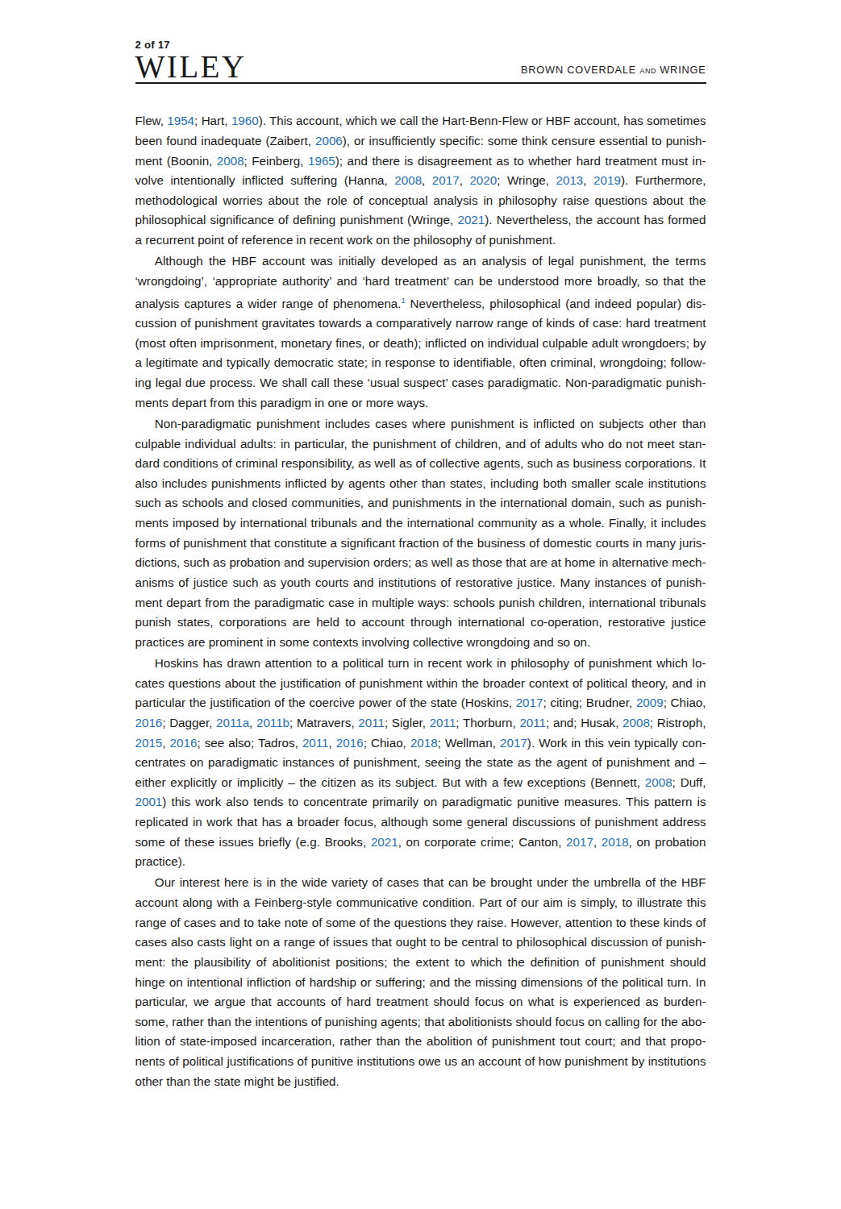2 of 17
WILEY
BROWN COVERDALE and WRINGE
Flew, 1954; Hart, 1960). This account, which we call the Hart-Benn-Flew or HBF account, has sometimes been found inadequate (Zaibert, 2006), or insufficiently specific: some think censure essential to punishment (Boonin, 2008; Feinberg, 1965); and there is disagreement as to whether hard treatment must involve intentionally inflicted suffering (Hanna, 2008, 2017, 2020; Wringe, 2013, 2019). Furthermore, methodological worries about the role of conceptual analysis in philosophy raise questions about the philosophical significance of defining punishment (Wringe, 2021). Nevertheless, the account has formed a recurrent point of reference in recent work on the philosophy of punishment.
Although the HBF account was initially developed as an analysis of legal punishment, the terms ‘wrongdoing’, ‘appropriate authority’ and ‘hard treatment’ can be understood more broadly, so that the analysis captures a wider range of phenomena.1 Nevertheless, philosophical (and indeed popular) discussion of punishment gravitates towards a comparatively narrow range of kinds of case: hard treatment (most often imprisonment, monetary fines, or death); inflicted on individual culpable adult wrongdoers; by a legitimate and typically democratic state; in response to identifiable, often criminal, wrongdoing; following legal due process. We shall call these ‘usual suspect’ cases paradigmatic. Non-paradigmatic punishments depart from this paradigm in one or more ways.
Non-paradigmatic punishment includes cases where punishment is inflicted on subjects other than culpable individual adults: in particular, the punishment of children, and of adults who do not meet standard conditions of criminal responsibility, as well as of collective agents, such as business corporations. It also includes punishments inflicted by agents other than states, including both smaller scale institutions such as schools and closed communities, and punishments in the international domain, such as punishments imposed by international tribunals and the international community as a whole. Finally, it includes forms of punishment that constitute a significant fraction of the business of domestic courts in many jurisdictions, such as probation and supervision orders; as well as those that are at home in alternative mechanisms of justice such as youth courts and institutions of restorative justice. Many instances of punishment depart from the paradigmatic case in multiple ways: schools punish children, international tribunals punish states, corporations are held to account through international co-operation, restorative justice practices are prominent in some contexts involving collective wrongdoing and so on.
Hoskins has drawn attention to a political turn in recent work in philosophy of punishment which locates questions about the justification of punishment within the broader context of political theory, and in particular the justification of the coercive power of the state (Hoskins, 2017; citing; Brudner, 2009; Chiao, 2016; Dagger, 2011a, 2011b; Matravers, 2011; Sigler, 2011; Thorburn, 2011; and; Husak, 2008; Ristroph, 2015, 2016; see also; Tadros, 2011, 2016; Chiao, 2018; Wellman, 2017). Work in this vein typically concentrates on paradigmatic instances of punishment, seeing the state as the agent of punishment and – either explicitly or implicitly – the citizen as its subject. But with a few exceptions (Bennett, 2008; Duff, 2001) this work also tends to concentrate primarily on paradigmatic punitive measures. This pattern is replicated in work that has a broader focus, although some general discussions of punishment address some of these issues briefly (e.g. Brooks, 2021, on corporate crime; Canton, 2017, 2018, on probation practice).
Our interest here is in the wide variety of cases that can be brought under the umbrella of the HBF account along with a Feinberg-style communicative condition. Part of our aim is simply, to illustrate this range of cases and to take note of some of the questions they raise. However, attention to these kinds of cases also casts light on a range of issues that ought to be central to philosophical discussion of punishment: the plausibility of abolitionist positions; the extent to which the definition of punishment should hinge on intentional infliction of hardship or suffering; and the missing dimensions of the political turn. In particular, we argue that accounts of hard treatment should focus on what is experienced as burdensome, rather than the intentions of punishing agents; that abolitionists should focus on calling for the abolition of state-imposed incarceration, rather than the abolition of punishment tout court; and that proponents of political justifications of punitive institutions owe us an account of how punishment by institutions other than the state might be justified.